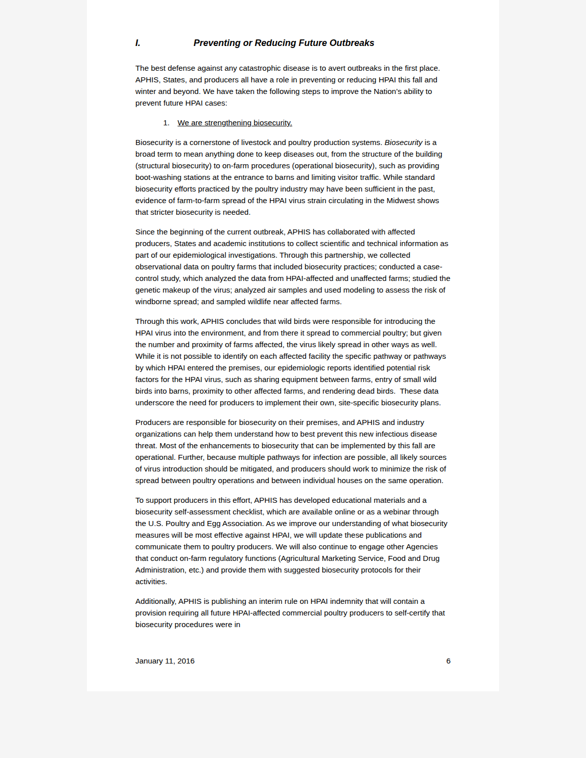I. Preventing or Reducing Future Outbreaks
The best defense against any catastrophic disease is to avert outbreaks in the first place. APHIS, States, and producers all have a role in preventing or reducing HPAI this fall and winter and beyond. We have taken the following steps to improve the Nation’s ability to prevent future HPAI cases:
We are strengthening biosecurity.
Biosecurity is a cornerstone of livestock and poultry production systems. Biosecurity is a broad term to mean anything done to keep diseases out, from the structure of the building (structural biosecurity) to on-farm procedures (operational biosecurity), such as providing boot-washing stations at the entrance to barns and limiting visitor traffic. While standard biosecurity efforts practiced by the poultry industry may have been sufficient in the past, evidence of farm-to-farm spread of the HPAI virus strain circulating in the Midwest shows that stricter biosecurity is needed.
Since the beginning of the current outbreak, APHIS has collaborated with affected producers, States and academic institutions to collect scientific and technical information as part of our epidemiological investigations. Through this partnership, we collected observational data on poultry farms that included biosecurity practices; conducted a case-control study, which analyzed the data from HPAI-affected and unaffected farms; studied the genetic makeup of the virus; analyzed air samples and used modeling to assess the risk of windborne spread; and sampled wildlife near affected farms.
Through this work, APHIS concludes that wild birds were responsible for introducing the HPAI virus into the environment, and from there it spread to commercial poultry; but given the number and proximity of farms affected, the virus likely spread in other ways as well. While it is not possible to identify on each affected facility the specific pathway or pathways by which HPAI entered the premises, our epidemiologic reports identified potential risk factors for the HPAI virus, such as sharing equipment between farms, entry of small wild birds into barns, proximity to other affected farms, and rendering dead birds. These data underscore the need for producers to implement their own, site-specific biosecurity plans.
Producers are responsible for biosecurity on their premises, and APHIS and industry organizations can help them understand how to best prevent this new infectious disease threat. Most of the enhancements to biosecurity that can be implemented by this fall are operational. Further, because multiple pathways for infection are possible, all likely sources of virus introduction should be mitigated, and producers should work to minimize the risk of spread between poultry operations and between individual houses on the same operation.
To support producers in this effort, APHIS has developed educational materials and a biosecurity self-assessment checklist, which are available online or as a webinar through the U.S. Poultry and Egg Association. As we improve our understanding of what biosecurity measures will be most effective against HPAI, we will update these publications and communicate them to poultry producers. We will also continue to engage other Agencies that conduct on-farm regulatory functions (Agricultural Marketing Service, Food and Drug Administration, etc.) and provide them with suggested biosecurity protocols for their activities.
Additionally, APHIS is publishing an interim rule on HPAI indemnity that will contain a provision requiring all future HPAI-affected commercial poultry producers to self-certify that biosecurity procedures were in
January 11, 2016 6